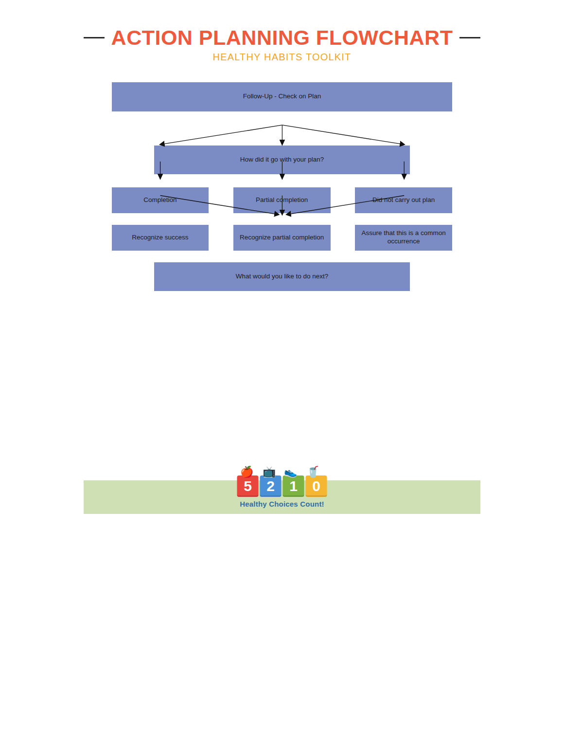Action Planning Flowchart
Healthy Habits Toolkit
Follow-Up - Check on Plan
How did it go with your plan?
Completion
Partial completion
Did not carry out plan
Recognize success
Recognize partial completion
Assure that this is a common occurrence
What would you like to do next?
🍎 📺 👟 🥤 5 2 1 0
Healthy Choices Count!